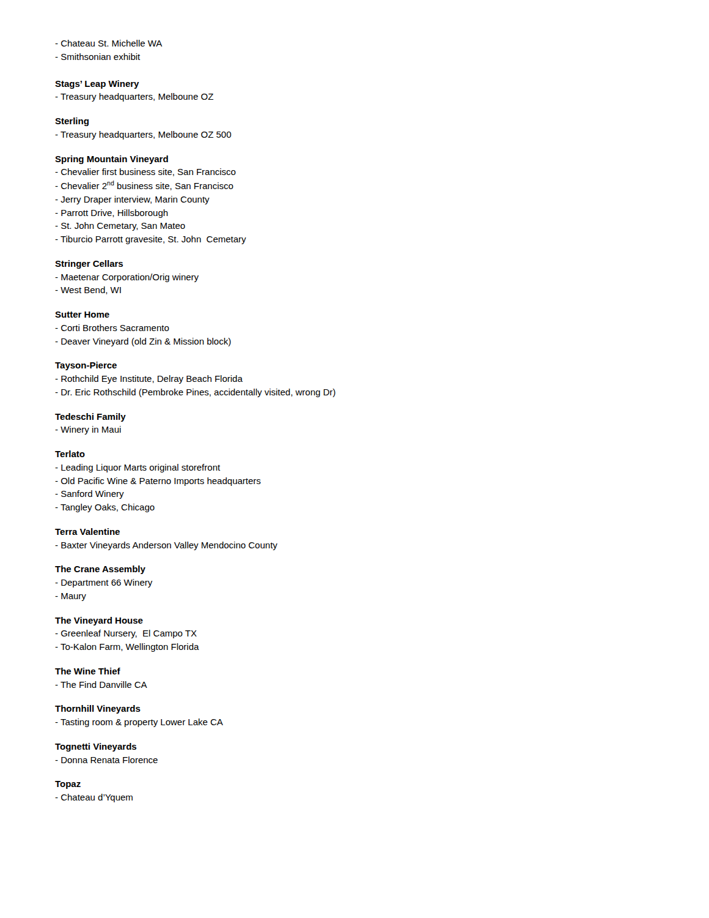- Chateau St. Michelle WA
- Smithsonian exhibit
Stags’ Leap Winery
- Treasury headquarters, Melboune OZ
Sterling
- Treasury headquarters, Melboune OZ 500
Spring Mountain Vineyard
- Chevalier first business site, San Francisco
- Chevalier 2nd business site, San Francisco
- Jerry Draper interview, Marin County
- Parrott Drive, Hillsborough
- St. John Cemetary, San Mateo
- Tiburcio Parrott gravesite, St. John Cemetary
Stringer Cellars
- Maetenar Corporation/Orig winery
- West Bend, WI
Sutter Home
- Corti Brothers Sacramento
- Deaver Vineyard (old Zin & Mission block)
Tayson-Pierce
- Rothchild Eye Institute, Delray Beach Florida
- Dr. Eric Rothschild (Pembroke Pines, accidentally visited, wrong Dr)
Tedeschi Family
- Winery in Maui
Terlato
- Leading Liquor Marts original storefront
- Old Pacific Wine & Paterno Imports headquarters
- Sanford Winery
- Tangley Oaks, Chicago
Terra Valentine
- Baxter Vineyards Anderson Valley Mendocino County
The Crane Assembly
- Department 66 Winery
- Maury
The Vineyard House
- Greenleaf Nursery, El Campo TX
- To-Kalon Farm, Wellington Florida
The Wine Thief
- The Find Danville CA
Thornhill Vineyards
- Tasting room & property Lower Lake CA
Tognetti Vineyards
- Donna Renata Florence
Topaz
- Chateau d’Yquem